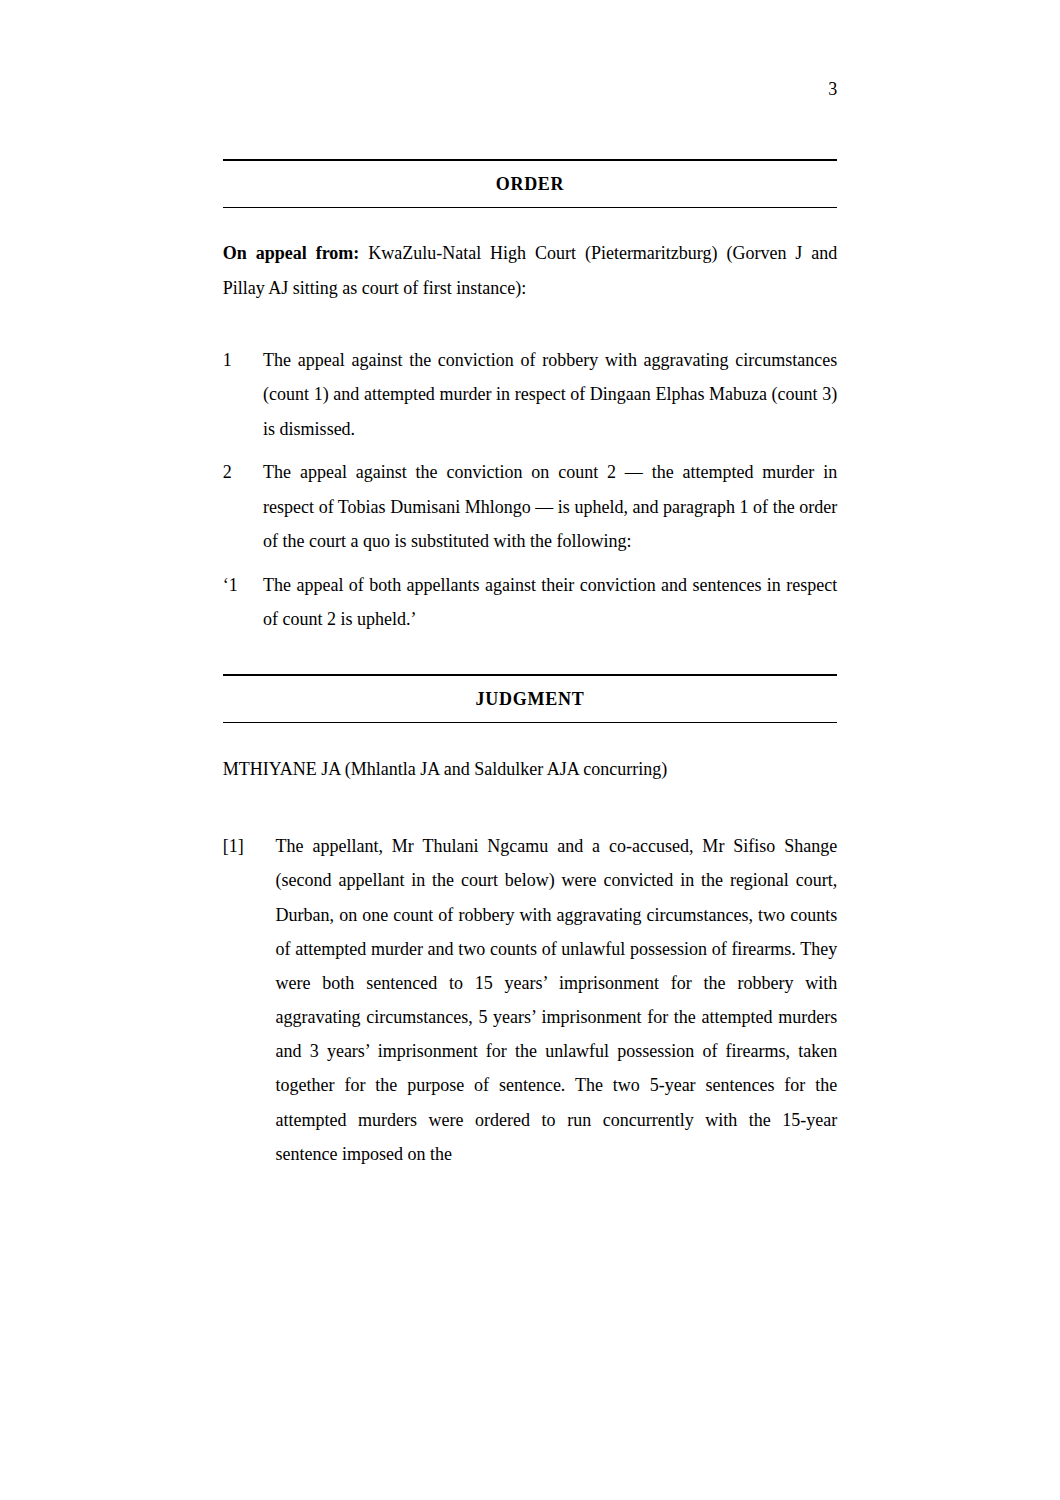3
ORDER
On appeal from: KwaZulu-Natal High Court (Pietermaritzburg) (Gorven J and Pillay AJ sitting as court of first instance):
1
The appeal against the conviction of robbery with aggravating circumstances (count 1) and attempted murder in respect of Dingaan Elphas Mabuza (count 3) is dismissed.
2
The appeal against the conviction on count 2 — the attempted murder in respect of Tobias Dumisani Mhlongo — is upheld, and paragraph 1 of the order of the court a quo is substituted with the following:
‘1
The appeal of both appellants against their conviction and sentences in respect of count 2 is upheld.’
JUDGMENT
MTHIYANE JA (Mhlantla JA and Saldulker AJA concurring)
[1]
The appellant, Mr Thulani Ngcamu and a co-accused, Mr Sifiso Shange (second appellant in the court below) were convicted in the regional court, Durban, on one count of robbery with aggravating circumstances, two counts of attempted murder and two counts of unlawful possession of firearms. They were both sentenced to 15 years’ imprisonment for the robbery with aggravating circumstances, 5 years’ imprisonment for the attempted murders and 3 years’ imprisonment for the unlawful possession of firearms, taken together for the purpose of sentence. The two 5-year sentences for the attempted murders were ordered to run concurrently with the 15-year sentence imposed on the